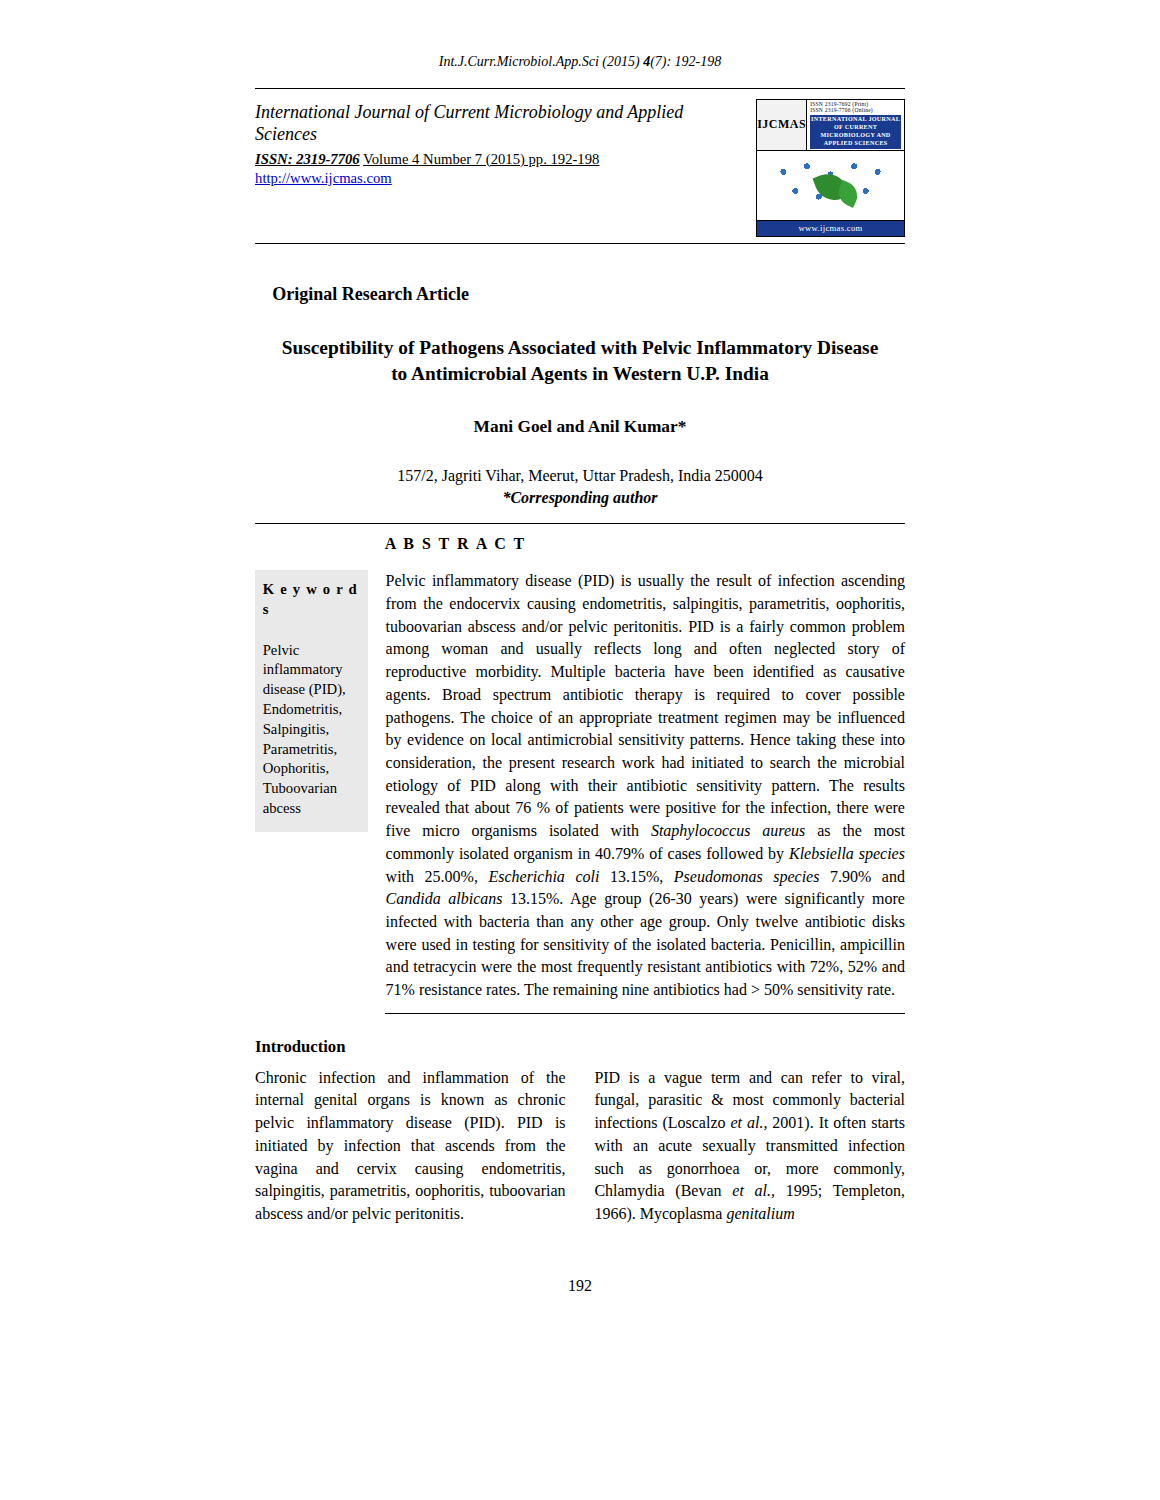Int.J.Curr.Microbiol.App.Sci (2015) 4(7): 192-198
International Journal of Current Microbiology and Applied Sciences
ISSN: 2319-7706 Volume 4 Number 7 (2015) pp. 192-198
http://www.ijcmas.com
IJCMAS
ISSN 2319-7692 (Print)
ISSN 2319-7706 (Online)
INTERNATIONAL JOURNAL OF CURRENT MICROBIOLOGY AND APPLIED SCIENCES
www.ijcmas.com
Original Research Article
Susceptibility of Pathogens Associated with Pelvic Inflammatory Disease to Antimicrobial Agents in Western U.P. India
Mani Goel and Anil Kumar*
157/2, Jagriti Vihar, Meerut, Uttar Pradesh, India 250004
*Corresponding author
A B S T R A C T
K e y w o r d s
Pelvic inflammatory disease (PID), Endometritis, Salpingitis, Parametritis, Oophoritis, Tuboovarian abcess
Pelvic inflammatory disease (PID) is usually the result of infection ascending from the endocervix causing endometritis, salpingitis, parametritis, oophoritis, tuboovarian abscess and/or pelvic peritonitis. PID is a fairly common problem among woman and usually reflects long and often neglected story of reproductive morbidity. Multiple bacteria have been identified as causative agents. Broad spectrum antibiotic therapy is required to cover possible pathogens. The choice of an appropriate treatment regimen may be influenced by evidence on local antimicrobial sensitivity patterns. Hence taking these into consideration, the present research work had initiated to search the microbial etiology of PID along with their antibiotic sensitivity pattern. The results revealed that about 76 % of patients were positive for the infection, there were five micro organisms isolated with Staphylococcus aureus as the most commonly isolated organism in 40.79% of cases followed by Klebsiella species with 25.00%, Escherichia coli 13.15%, Pseudomonas species 7.90% and Candida albicans 13.15%. Age group (26-30 years) were significantly more infected with bacteria than any other age group. Only twelve antibiotic disks were used in testing for sensitivity of the isolated bacteria. Penicillin, ampicillin and tetracycin were the most frequently resistant antibiotics with 72%, 52% and 71% resistance rates. The remaining nine antibiotics had > 50% sensitivity rate.
Introduction
Chronic infection and inflammation of the internal genital organs is known as chronic pelvic inflammatory disease (PID). PID is initiated by infection that ascends from the vagina and cervix causing endometritis, salpingitis, parametritis, oophoritis, tuboovarian abscess and/or pelvic peritonitis.
PID is a vague term and can refer to viral, fungal, parasitic & most commonly bacterial infections (Loscalzo et al., 2001). It often starts with an acute sexually transmitted infection such as gonorrhoea or, more commonly, Chlamydia (Bevan et al., 1995; Templeton, 1966). Mycoplasma genitalium
192